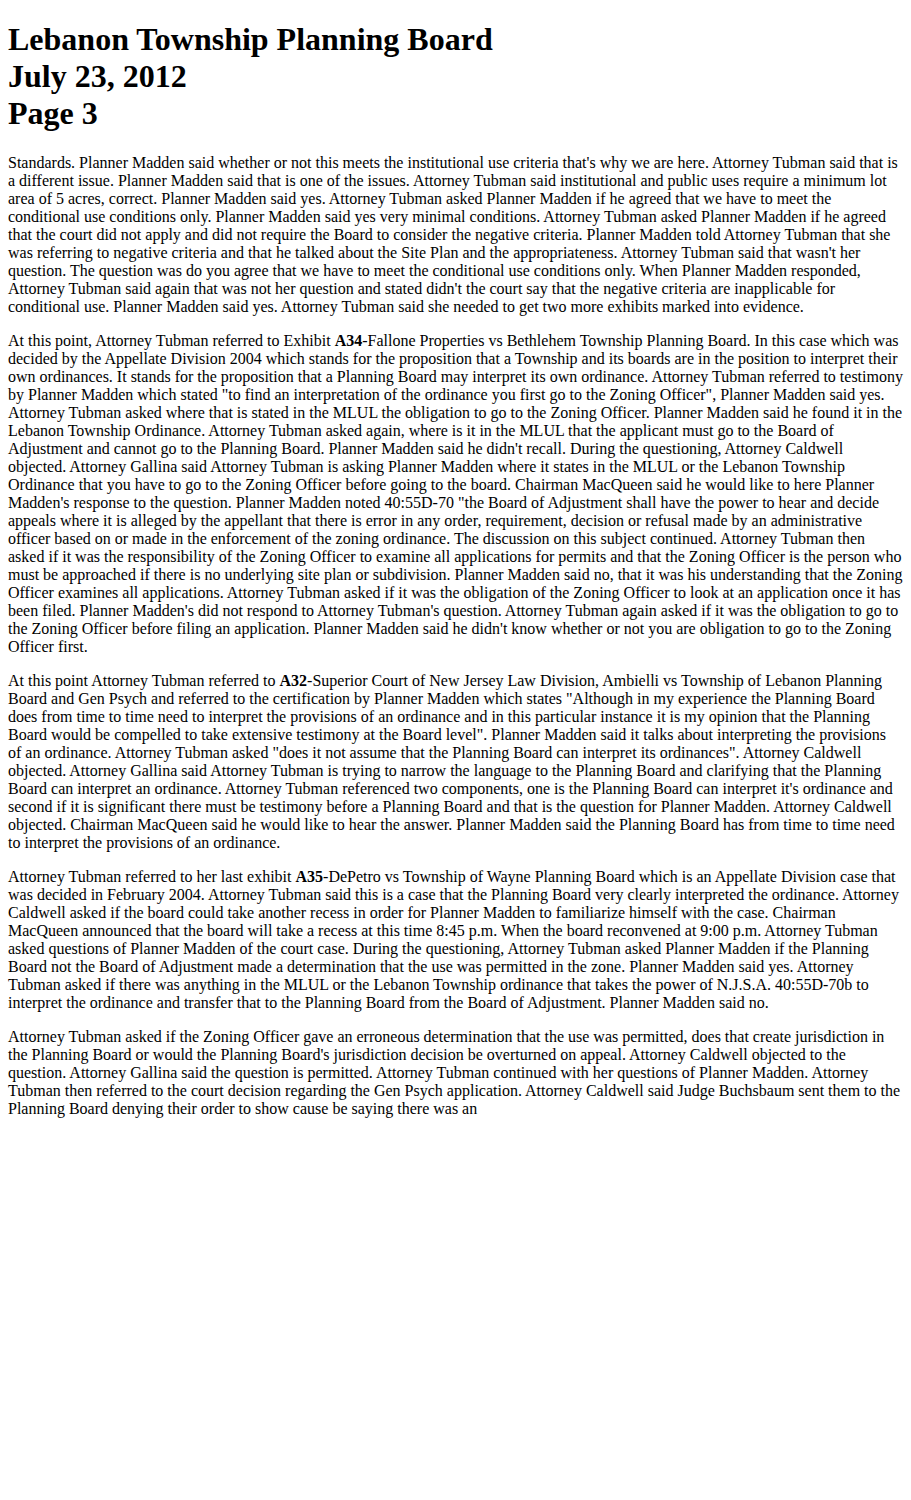Lebanon Township Planning Board
July 23, 2012
Page 3
Standards. Planner Madden said whether or not this meets the institutional use criteria that's why we are here. Attorney Tubman said that is a different issue. Planner Madden said that is one of the issues. Attorney Tubman said institutional and public uses require a minimum lot area of 5 acres, correct. Planner Madden said yes. Attorney Tubman asked Planner Madden if he agreed that we have to meet the conditional use conditions only. Planner Madden said yes very minimal conditions. Attorney Tubman asked Planner Madden if he agreed that the court did not apply and did not require the Board to consider the negative criteria. Planner Madden told Attorney Tubman that she was referring to negative criteria and that he talked about the Site Plan and the appropriateness. Attorney Tubman said that wasn't her question. The question was do you agree that we have to meet the conditional use conditions only. When Planner Madden responded, Attorney Tubman said again that was not her question and stated didn't the court say that the negative criteria are inapplicable for conditional use. Planner Madden said yes. Attorney Tubman said she needed to get two more exhibits marked into evidence.
At this point, Attorney Tubman referred to Exhibit A34-Fallone Properties vs Bethlehem Township Planning Board. In this case which was decided by the Appellate Division 2004 which stands for the proposition that a Township and its boards are in the position to interpret their own ordinances. It stands for the proposition that a Planning Board may interpret its own ordinance. Attorney Tubman referred to testimony by Planner Madden which stated "to find an interpretation of the ordinance you first go to the Zoning Officer", Planner Madden said yes. Attorney Tubman asked where that is stated in the MLUL the obligation to go to the Zoning Officer. Planner Madden said he found it in the Lebanon Township Ordinance. Attorney Tubman asked again, where is it in the MLUL that the applicant must go to the Board of Adjustment and cannot go to the Planning Board. Planner Madden said he didn't recall. During the questioning, Attorney Caldwell objected. Attorney Gallina said Attorney Tubman is asking Planner Madden where it states in the MLUL or the Lebanon Township Ordinance that you have to go to the Zoning Officer before going to the board. Chairman MacQueen said he would like to here Planner Madden's response to the question. Planner Madden noted 40:55D-70 "the Board of Adjustment shall have the power to hear and decide appeals where it is alleged by the appellant that there is error in any order, requirement, decision or refusal made by an administrative officer based on or made in the enforcement of the zoning ordinance. The discussion on this subject continued. Attorney Tubman then asked if it was the responsibility of the Zoning Officer to examine all applications for permits and that the Zoning Officer is the person who must be approached if there is no underlying site plan or subdivision. Planner Madden said no, that it was his understanding that the Zoning Officer examines all applications. Attorney Tubman asked if it was the obligation of the Zoning Officer to look at an application once it has been filed. Planner Madden's did not respond to Attorney Tubman's question. Attorney Tubman again asked if it was the obligation to go to the Zoning Officer before filing an application. Planner Madden said he didn't know whether or not you are obligation to go to the Zoning Officer first.
At this point Attorney Tubman referred to A32-Superior Court of New Jersey Law Division, Ambielli vs Township of Lebanon Planning Board and Gen Psych and referred to the certification by Planner Madden which states "Although in my experience the Planning Board does from time to time need to interpret the provisions of an ordinance and in this particular instance it is my opinion that the Planning Board would be compelled to take extensive testimony at the Board level". Planner Madden said it talks about interpreting the provisions of an ordinance. Attorney Tubman asked "does it not assume that the Planning Board can interpret its ordinances". Attorney Caldwell objected. Attorney Gallina said Attorney Tubman is trying to narrow the language to the Planning Board and clarifying that the Planning Board can interpret an ordinance. Attorney Tubman referenced two components, one is the Planning Board can interpret it's ordinance and second if it is significant there must be testimony before a Planning Board and that is the question for Planner Madden. Attorney Caldwell objected. Chairman MacQueen said he would like to hear the answer. Planner Madden said the Planning Board has from time to time need to interpret the provisions of an ordinance.
Attorney Tubman referred to her last exhibit A35-DePetro vs Township of Wayne Planning Board which is an Appellate Division case that was decided in February 2004. Attorney Tubman said this is a case that the Planning Board very clearly interpreted the ordinance. Attorney Caldwell asked if the board could take another recess in order for Planner Madden to familiarize himself with the case. Chairman MacQueen announced that the board will take a recess at this time 8:45 p.m. When the board reconvened at 9:00 p.m. Attorney Tubman asked questions of Planner Madden of the court case. During the questioning, Attorney Tubman asked Planner Madden if the Planning Board not the Board of Adjustment made a determination that the use was permitted in the zone. Planner Madden said yes. Attorney Tubman asked if there was anything in the MLUL or the Lebanon Township ordinance that takes the power of N.J.S.A. 40:55D-70b to interpret the ordinance and transfer that to the Planning Board from the Board of Adjustment. Planner Madden said no.
Attorney Tubman asked if the Zoning Officer gave an erroneous determination that the use was permitted, does that create jurisdiction in the Planning Board or would the Planning Board's jurisdiction decision be overturned on appeal. Attorney Caldwell objected to the question. Attorney Gallina said the question is permitted. Attorney Tubman continued with her questions of Planner Madden. Attorney Tubman then referred to the court decision regarding the Gen Psych application. Attorney Caldwell said Judge Buchsbaum sent them to the Planning Board denying their order to show cause be saying there was an